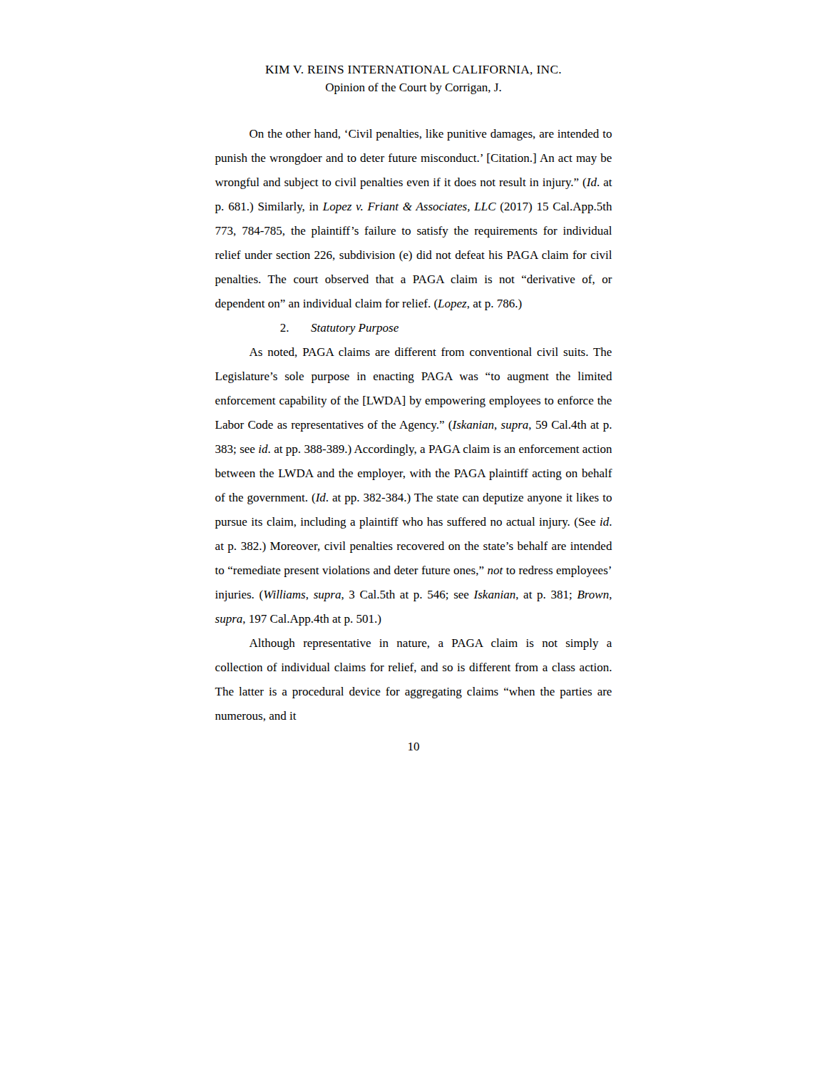Kim v. Reins International California, Inc.
Opinion of the Court by Corrigan, J.
On the other hand, ‘Civil penalties, like punitive damages, are intended to punish the wrongdoer and to deter future misconduct.’ [Citation.] An act may be wrongful and subject to civil penalties even if it does not result in injury.” (Id. at p. 681.) Similarly, in Lopez v. Friant & Associates, LLC (2017) 15 Cal.App.5th 773, 784-785, the plaintiff’s failure to satisfy the requirements for individual relief under section 226, subdivision (e) did not defeat his PAGA claim for civil penalties. The court observed that a PAGA claim is not “derivative of, or dependent on” an individual claim for relief. (Lopez, at p. 786.)
2. Statutory Purpose
As noted, PAGA claims are different from conventional civil suits. The Legislature’s sole purpose in enacting PAGA was “to augment the limited enforcement capability of the [LWDA] by empowering employees to enforce the Labor Code as representatives of the Agency.” (Iskanian, supra, 59 Cal.4th at p. 383; see id. at pp. 388-389.) Accordingly, a PAGA claim is an enforcement action between the LWDA and the employer, with the PAGA plaintiff acting on behalf of the government. (Id. at pp. 382-384.) The state can deputize anyone it likes to pursue its claim, including a plaintiff who has suffered no actual injury. (See id. at p. 382.) Moreover, civil penalties recovered on the state’s behalf are intended to “remediate present violations and deter future ones,” not to redress employees’ injuries. (Williams, supra, 3 Cal.5th at p. 546; see Iskanian, at p. 381; Brown, supra, 197 Cal.App.4th at p. 501.)
Although representative in nature, a PAGA claim is not simply a collection of individual claims for relief, and so is different from a class action. The latter is a procedural device for aggregating claims “when the parties are numerous, and it
10